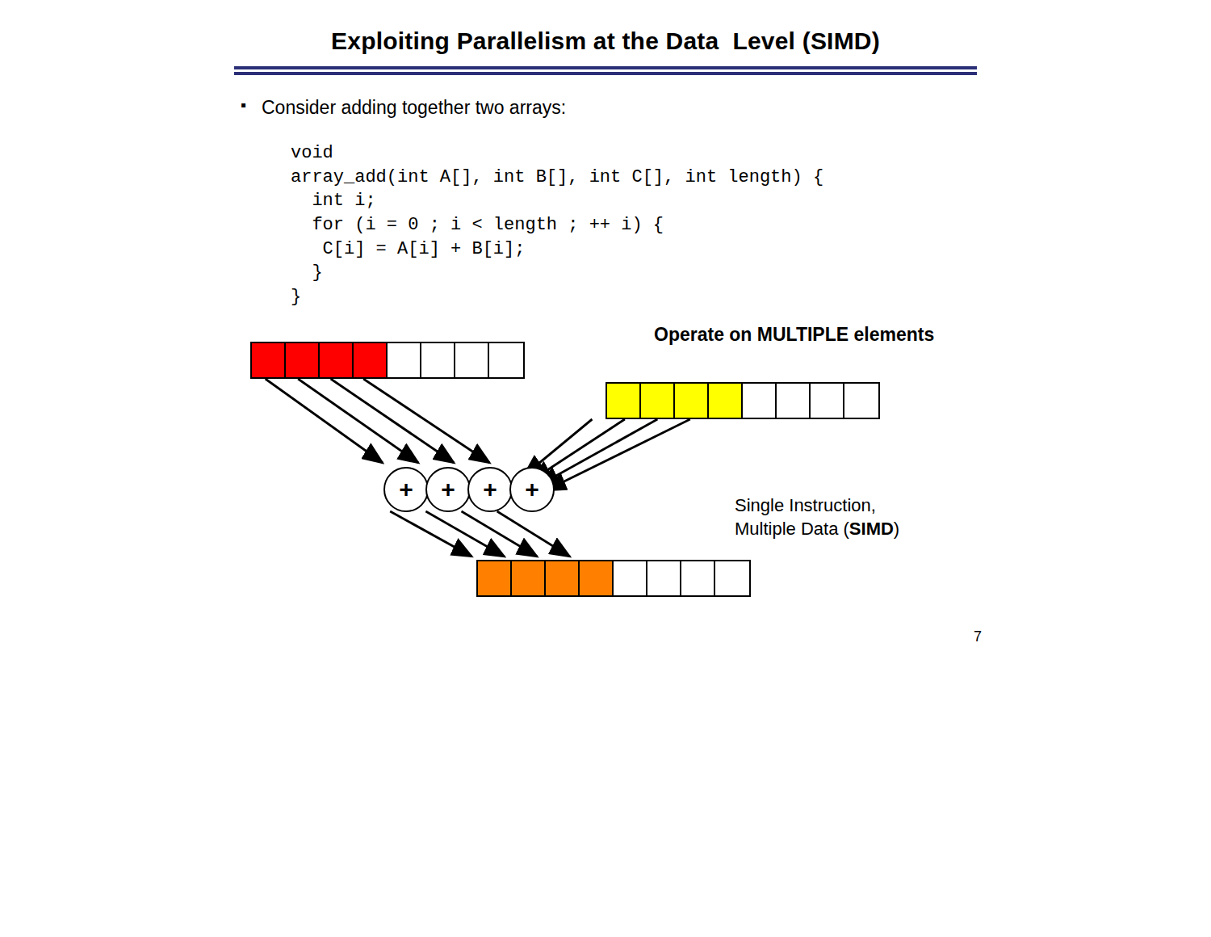Exploiting Parallelism at the Data Level (SIMD)
Consider adding together two arrays:
void
array_add(int A[], int B[], int C[], int length) {
  int i;
  for (i = 0 ; i < length ; ++ i) {
   C[i] = A[i] + B[i];
  }
}
Operate on MULTIPLE elements
Single Instruction,
Multiple Data (SIMD)
+
+
+
+
7